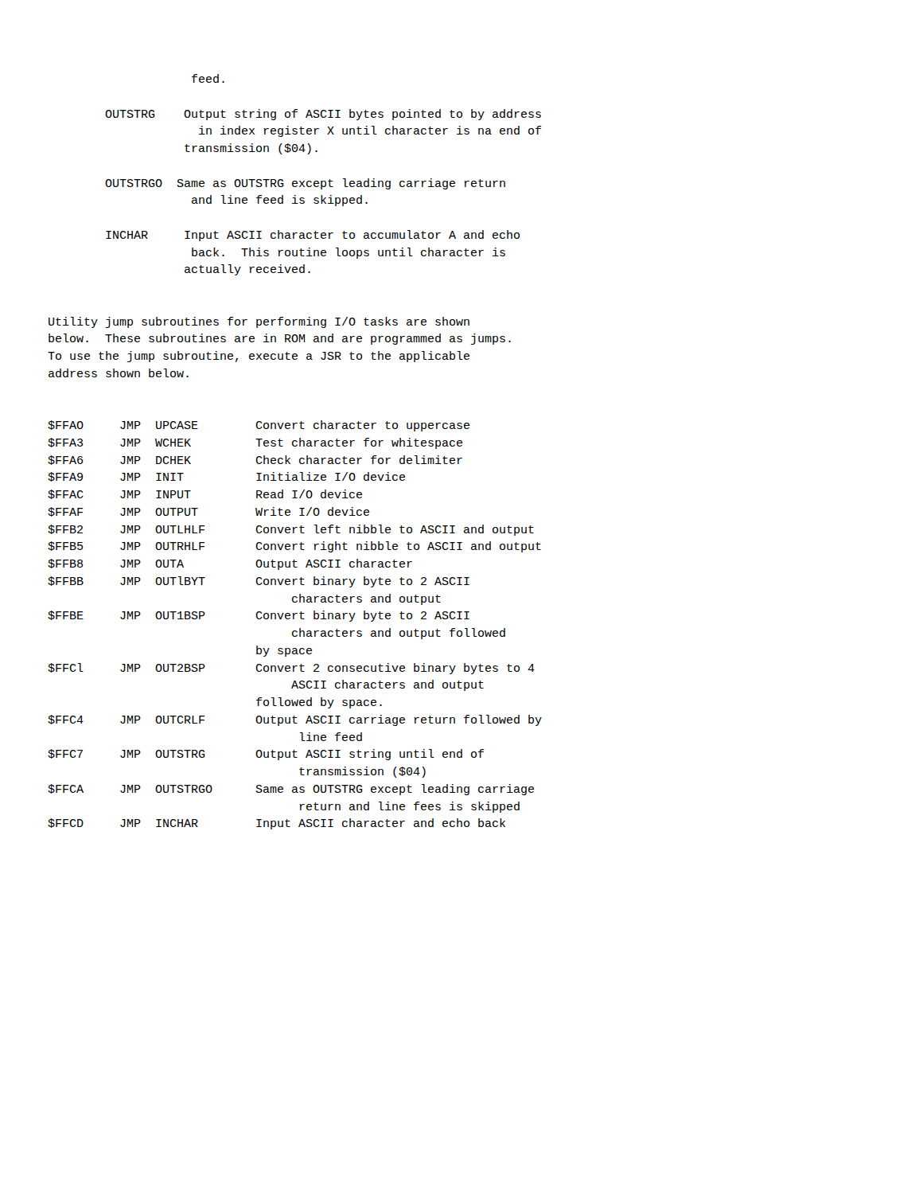feed.

        OUTSTRG    Output string of ASCII bytes pointed to by address
                     in index register X until character is na end of
                   transmission ($04).

        OUTSTRGO  Same as OUTSTRG except leading carriage return
                    and line feed is skipped.

        INCHAR     Input ASCII character to accumulator A and echo
                    back.  This routine loops until character is
                   actually received.


Utility jump subroutines for performing I/O tasks are shown
below.  These subroutines are in ROM and are programmed as jumps.
To use the jump subroutine, execute a JSR to the applicable
address shown below.


$FFAO     JMP  UPCASE        Convert character to uppercase
$FFA3     JMP  WCHEK         Test character for whitespace
$FFA6     JMP  DCHEK         Check character for delimiter
$FFA9     JMP  INIT          Initialize I/O device
$FFAC     JMP  INPUT         Read I/O device
$FFAF     JMP  OUTPUT        Write I/O device
$FFB2     JMP  OUTLHLF       Convert left nibble to ASCII and output
$FFB5     JMP  OUTRHLF       Convert right nibble to ASCII and output
$FFB8     JMP  OUTA          Output ASCII character
$FFBB     JMP  OUTlBYT       Convert binary byte to 2 ASCII
                                  characters and output
$FFBE     JMP  OUT1BSP       Convert binary byte to 2 ASCII
                                  characters and output followed
                             by space
$FFCl     JMP  OUT2BSP       Convert 2 consecutive binary bytes to 4
                                  ASCII characters and output
                             followed by space.
$FFC4     JMP  OUTCRLF       Output ASCII carriage return followed by
                                   line feed
$FFC7     JMP  OUTSTRG       Output ASCII string until end of
                                   transmission ($04)
$FFCA     JMP  OUTSTRGO      Same as OUTSTRG except leading carriage
                                   return and line fees is skipped
$FFCD     JMP  INCHAR        Input ASCII character and echo back